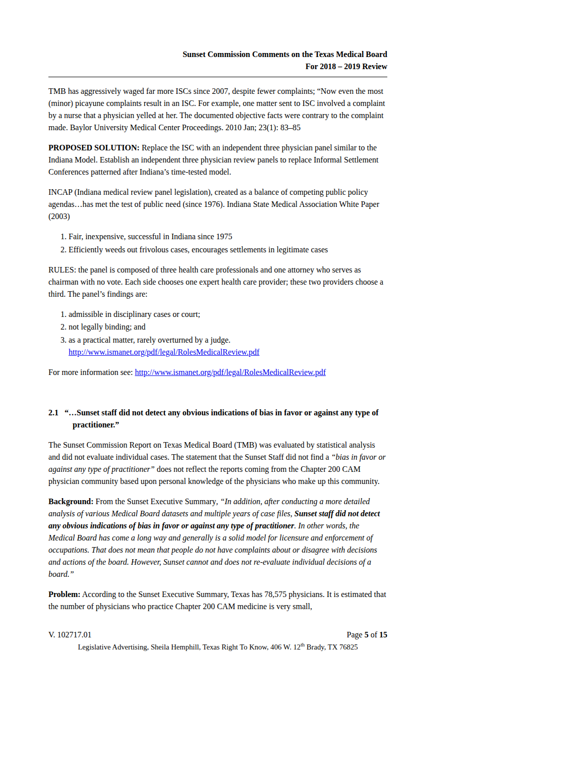Sunset Commission Comments on the Texas Medical Board
For 2018 – 2019 Review
TMB has aggressively waged far more ISCs since 2007, despite fewer complaints; “Now even the most (minor) picayune complaints result in an ISC. For example, one matter sent to ISC involved a complaint by a nurse that a physician yelled at her. The documented objective facts were contrary to the complaint made. Baylor University Medical Center Proceedings. 2010 Jan; 23(1): 83–85
PROPOSED SOLUTION: Replace the ISC with an independent three physician panel similar to the Indiana Model. Establish an independent three physician review panels to replace Informal Settlement Conferences patterned after Indiana’s time-tested model.
INCAP (Indiana medical review panel legislation), created as a balance of competing public policy agendas…has met the test of public need (since 1976). Indiana State Medical Association White Paper (2003)
Fair, inexpensive, successful in Indiana since 1975
Efficiently weeds out frivolous cases, encourages settlements in legitimate cases
RULES: the panel is composed of three health care professionals and one attorney who serves as chairman with no vote. Each side chooses one expert health care provider; these two providers choose a third. The panel’s findings are:
admissible in disciplinary cases or court;
not legally binding; and
as a practical matter, rarely overturned by a judge.
http://www.ismanet.org/pdf/legal/RolesMedicalReview.pdf
For more information see: http://www.ismanet.org/pdf/legal/RolesMedicalReview.pdf
2.1 “…Sunset staff did not detect any obvious indications of bias in favor or against any type of practitioner.”
The Sunset Commission Report on Texas Medical Board (TMB) was evaluated by statistical analysis and did not evaluate individual cases. The statement that the Sunset Staff did not find a “bias in favor or against any type of practitioner” does not reflect the reports coming from the Chapter 200 CAM physician community based upon personal knowledge of the physicians who make up this community.
Background: From the Sunset Executive Summary, “In addition, after conducting a more detailed analysis of various Medical Board datasets and multiple years of case files, Sunset staff did not detect any obvious indications of bias in favor or against any type of practitioner. In other words, the Medical Board has come a long way and generally is a solid model for licensure and enforcement of occupations. That does not mean that people do not have complaints about or disagree with decisions and actions of the board. However, Sunset cannot and does not re-evaluate individual decisions of a board.”
Problem: According to the Sunset Executive Summary, Texas has 78,575 physicians. It is estimated that the number of physicians who practice Chapter 200 CAM medicine is very small,
V. 102717.01 Page 5 of 15
Legislative Advertising, Sheila Hemphill, Texas Right To Know, 406 W. 12th Brady, TX 76825